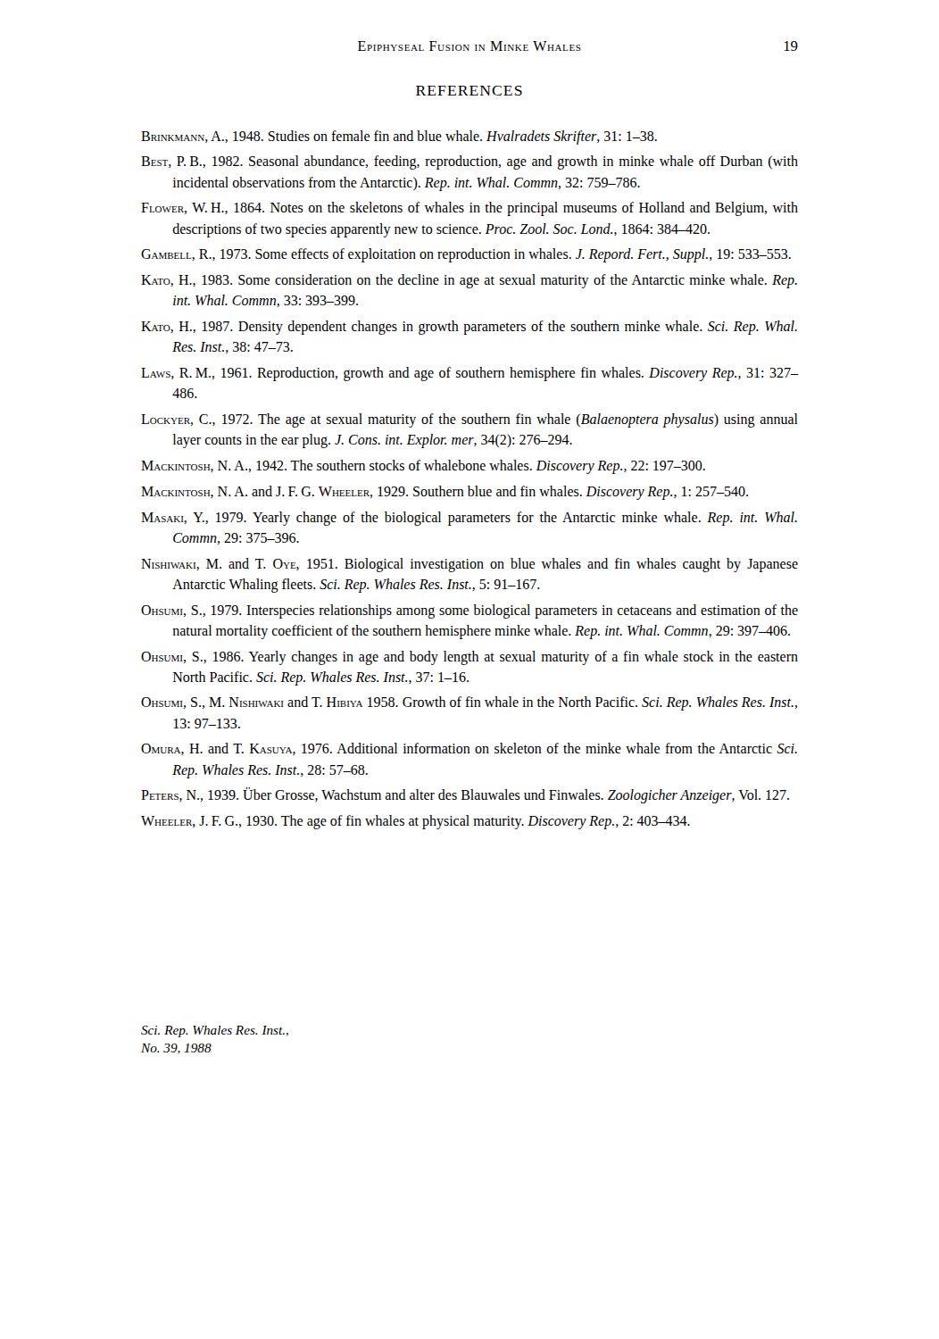Epiphyseal Fusion in Minke Whales 19
REFERENCES
Brinkmann, A., 1948. Studies on female fin and blue whale. Hvalradets Skrifter, 31: 1–38.
Best, P. B., 1982. Seasonal abundance, feeding, reproduction, age and growth in minke whale off Durban (with incidental observations from the Antarctic). Rep. int. Whal. Commn, 32: 759–786.
Flower, W. H., 1864. Notes on the skeletons of whales in the principal museums of Holland and Belgium, with descriptions of two species apparently new to science. Proc. Zool. Soc. Lond., 1864: 384–420.
Gambell, R., 1973. Some effects of exploitation on reproduction in whales. J. Repord. Fert., Suppl., 19: 533–553.
Kato, H., 1983. Some consideration on the decline in age at sexual maturity of the Antarctic minke whale. Rep. int. Whal. Commn, 33: 393–399.
Kato, H., 1987. Density dependent changes in growth parameters of the southern minke whale. Sci. Rep. Whal. Res. Inst., 38: 47–73.
Laws, R. M., 1961. Reproduction, growth and age of southern hemisphere fin whales. Discovery Rep., 31: 327–486.
Lockyer, C., 1972. The age at sexual maturity of the southern fin whale (Balaenoptera physalus) using annual layer counts in the ear plug. J. Cons. int. Explor. mer, 34(2): 276–294.
Mackintosh, N. A., 1942. The southern stocks of whalebone whales. Discovery Rep., 22: 197–300.
Mackintosh, N. A. and J. F. G. Wheeler, 1929. Southern blue and fin whales. Discovery Rep., 1: 257–540.
Masaki, Y., 1979. Yearly change of the biological parameters for the Antarctic minke whale. Rep. int. Whal. Commn, 29: 375–396.
Nishiwaki, M. and T. Oye, 1951. Biological investigation on blue whales and fin whales caught by Japanese Antarctic Whaling fleets. Sci. Rep. Whales Res. Inst., 5: 91–167.
Ohsumi, S., 1979. Interspecies relationships among some biological parameters in cetaceans and estimation of the natural mortality coefficient of the southern hemisphere minke whale. Rep. int. Whal. Commn, 29: 397–406.
Ohsumi, S., 1986. Yearly changes in age and body length at sexual maturity of a fin whale stock in the eastern North Pacific. Sci. Rep. Whales Res. Inst., 37: 1–16.
Ohsumi, S., M. Nishiwaki and T. Hibiya 1958. Growth of fin whale in the North Pacific. Sci. Rep. Whales Res. Inst., 13: 97–133.
Omura, H. and T. Kasuya, 1976. Additional information on skeleton of the minke whale from the Antarctic Sci. Rep. Whales Res. Inst., 28: 57–68.
Peters, N., 1939. Über Grosse, Wachstum and alter des Blauwales und Finwales. Zoologicher Anzeiger, Vol. 127.
Wheeler, J. F. G., 1930. The age of fin whales at physical maturity. Discovery Rep., 2: 403–434.
Sci. Rep. Whales Res. Inst.,
No. 39, 1988